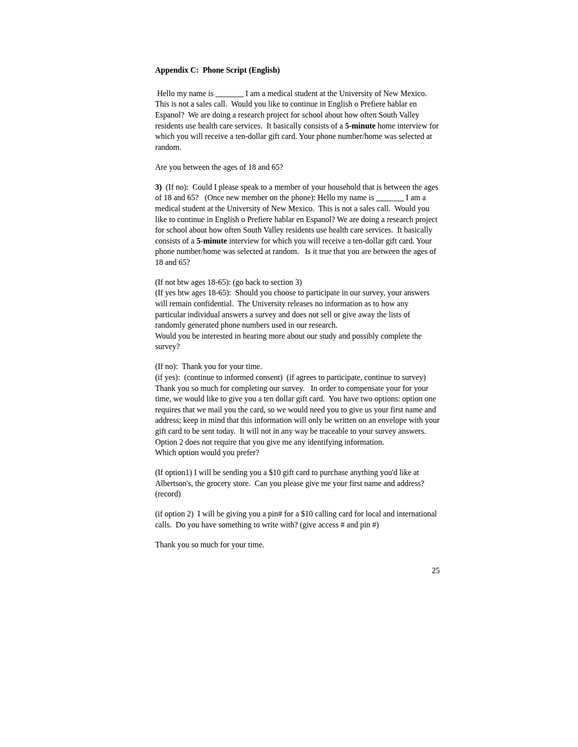Appendix C: Phone Script (English)
Hello my name is _______ I am a medical student at the University of New Mexico. This is not a sales call. Would you like to continue in English o Prefiere hablar en Espanol? We are doing a research project for school about how often South Valley residents use health care services. It basically consists of a 5-minute home interview for which you will receive a ten-dollar gift card. Your phone number/home was selected at random.
Are you between the ages of 18 and 65?
3) (If no): Could I please speak to a member of your household that is between the ages of 18 and 65? (Once new member on the phone): Hello my name is _______ I am a medical student at the University of New Mexico. This is not a sales call. Would you like to continue in English o Prefiere hablar en Espanol? We are doing a research project for school about how often South Valley residents use health care services. It basically consists of a 5-minute interview for which you will receive a ten-dollar gift card. Your phone number/home was selected at random. Is it true that you are between the ages of 18 and 65?
(If not btw ages 18-65): (go back to section 3)
(If yes btw ages 18-65): Should you choose to participate in our survey, your answers will remain confidential. The University releases no information as to how any particular individual answers a survey and does not sell or give away the lists of randomly generated phone numbers used in our research.
Would you be interested in hearing more about our study and possibly complete the survey?
(If no): Thank you for your time.
(if yes): (continue to informed consent) (if agrees to participate, continue to survey) Thank you so much for completing our survey. In order to compensate your for your time, we would like to give you a ten dollar gift card. You have two options: option one requires that we mail you the card, so we would need you to give us your first name and address; keep in mind that this information will only be written on an envelope with your gift card to be sent today. It will not in any way be traceable to your survey answers. Option 2 does not require that you give me any identifying information.
Which option would you prefer?
(If option1) I will be sending you a $10 gift card to purchase anything you'd like at Albertson's, the grocery store. Can you please give me your first name and address? (record)
(if option 2) I will be giving you a pin# for a $10 calling card for local and international calls. Do you have something to write with? (give access # and pin #)
Thank you so much for your time.
25